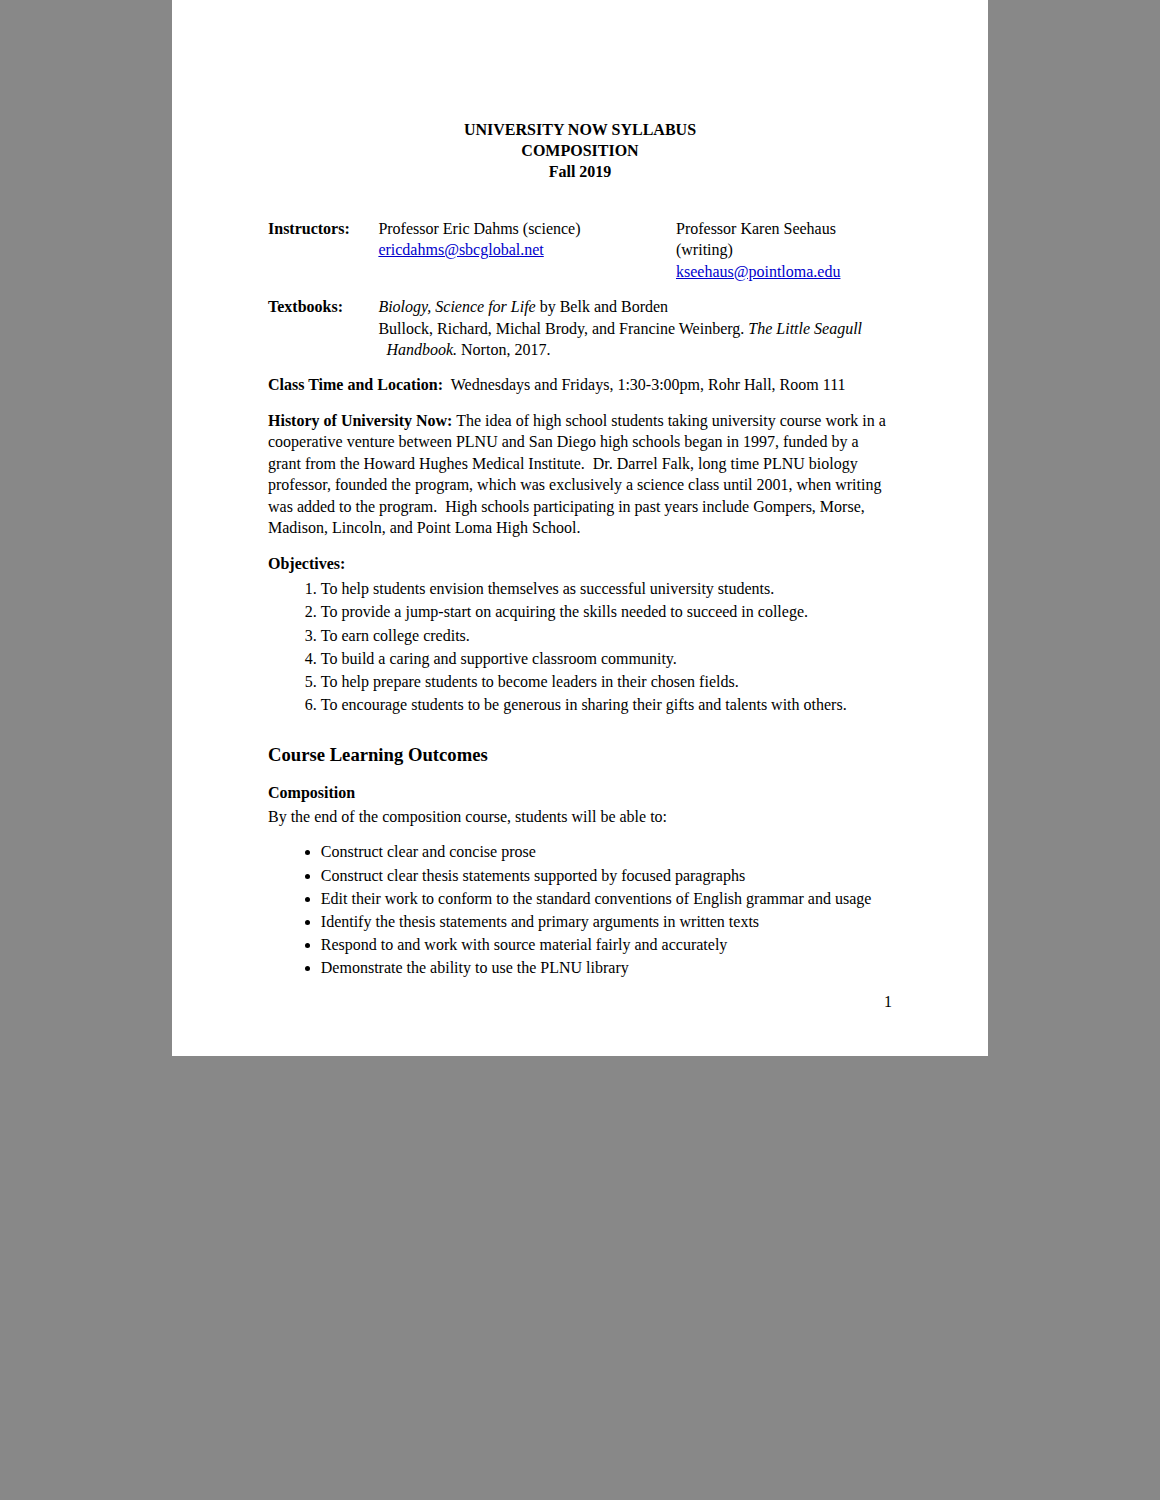University Now Syllabus
Composition
Fall 2019
| Instructors: | Professor Eric Dahms (science) ericdahms@sbcglobal.net | Professor Karen Seehaus (writing) kseehaus@pointloma.edu |
| Textbooks: | Biology, Science for Life by Belk and Borden Bullock, Richard, Michal Brody, and Francine Weinberg. The Little Seagull Handbook. Norton, 2017. |
Class Time and Location: Wednesdays and Fridays, 1:30-3:00pm, Rohr Hall, Room 111
History of University Now: The idea of high school students taking university course work in a cooperative venture between PLNU and San Diego high schools began in 1997, funded by a grant from the Howard Hughes Medical Institute. Dr. Darrel Falk, long time PLNU biology professor, founded the program, which was exclusively a science class until 2001, when writing was added to the program. High schools participating in past years include Gompers, Morse, Madison, Lincoln, and Point Loma High School.
Objectives:
To help students envision themselves as successful university students.
To provide a jump-start on acquiring the skills needed to succeed in college.
To earn college credits.
To build a caring and supportive classroom community.
To help prepare students to become leaders in their chosen fields.
To encourage students to be generous in sharing their gifts and talents with others.
Course Learning Outcomes
Composition
By the end of the composition course, students will be able to:
Construct clear and concise prose
Construct clear thesis statements supported by focused paragraphs
Edit their work to conform to the standard conventions of English grammar and usage
Identify the thesis statements and primary arguments in written texts
Respond to and work with source material fairly and accurately
Demonstrate the ability to use the PLNU library
1